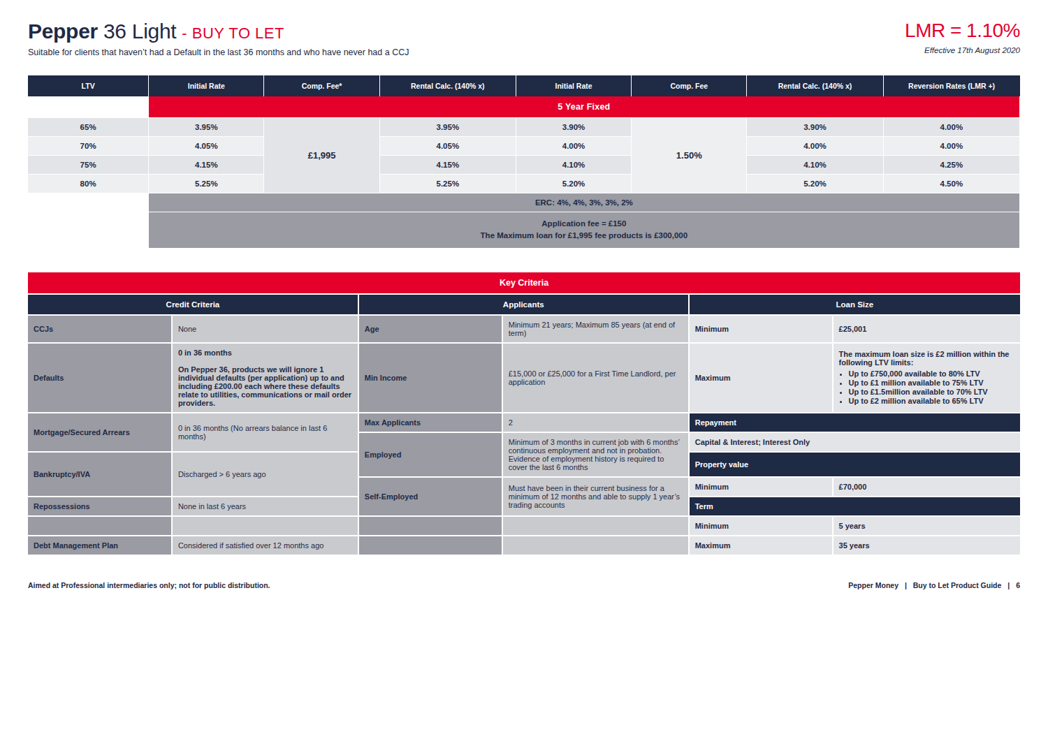Pepper 36 Light - BUY TO LET
Suitable for clients that haven’t had a Default in the last 36 months and who have never had a CCJ
LMR = 1.10%
Effective 17th August 2020
| | 5 Year Fixed |
| LTV | Initial Rate | Comp. Fee* | Rental Calc. (140% x) | Initial Rate | Comp. Fee | Rental Calc. (140% x) | Reversion Rates (LMR +) |
| 65% | 3.95% | £1,995 | 3.95% | 3.90% | 1.50% | 3.90% | 4.00% |
| 70% | 4.05% | 4.05% | 4.00% | 4.00% | 4.00% |
| 75% | 4.15% | 4.15% | 4.10% | 4.10% | 4.25% |
| 80% | 5.25% | 5.25% | 5.20% | 5.20% | 4.50% |
| | ERC: 4%, 4%, 3%, 3%, 2% |
| | Application fee = £150 The Maximum loan for £1,995 fee products is £300,000 |
| Key Criteria |
| Credit Criteria | Applicants | Loan Size |
| CCJs | None | Age | Minimum 21 years; Maximum 85 years (at end of term) | Minimum | £25,001 |
| Defaults | 0 in 36 months On Pepper 36, products we will ignore 1 individual defaults (per application) up to and including £200.00 each where these defaults relate to utilities, communications or mail order providers. | Min Income | £15,000 or £25,000 for a First Time Landlord, per application | Maximum | The maximum loan size is £2 million within the following LTV limits: Up to £750,000 available to 80% LTV Up to £1 million available to 75% LTV Up to £1.5million available to 70% LTV Up to £2 million available to 65% LTV |
| Mortgage/Secured Arrears | 0 in 36 months (No arrears balance in last 6 months) | Max Applicants | 2 | Repayment |
| Employed | Minimum of 3 months in current job with 6 months’ continuous employment and not in probation. Evidence of employment history is required to cover the last 6 months | Capital & Interest; Interest Only |
| Bankruptcy/IVA | Discharged > 6 years ago | Property value |
| Self-Employed | Must have been in their current business for a minimum of 12 months and able to supply 1 year’s trading accounts | Minimum | £70,000 |
| Repossessions | None in last 6 years | Term |
| | | | | Minimum | 5 years |
| Debt Management Plan | Considered if satisfied over 12 months ago | | | Maximum | 35 years |
Aimed at Professional intermediaries only; not for public distribution.
Pepper Money | Buy to Let Product Guide | 6